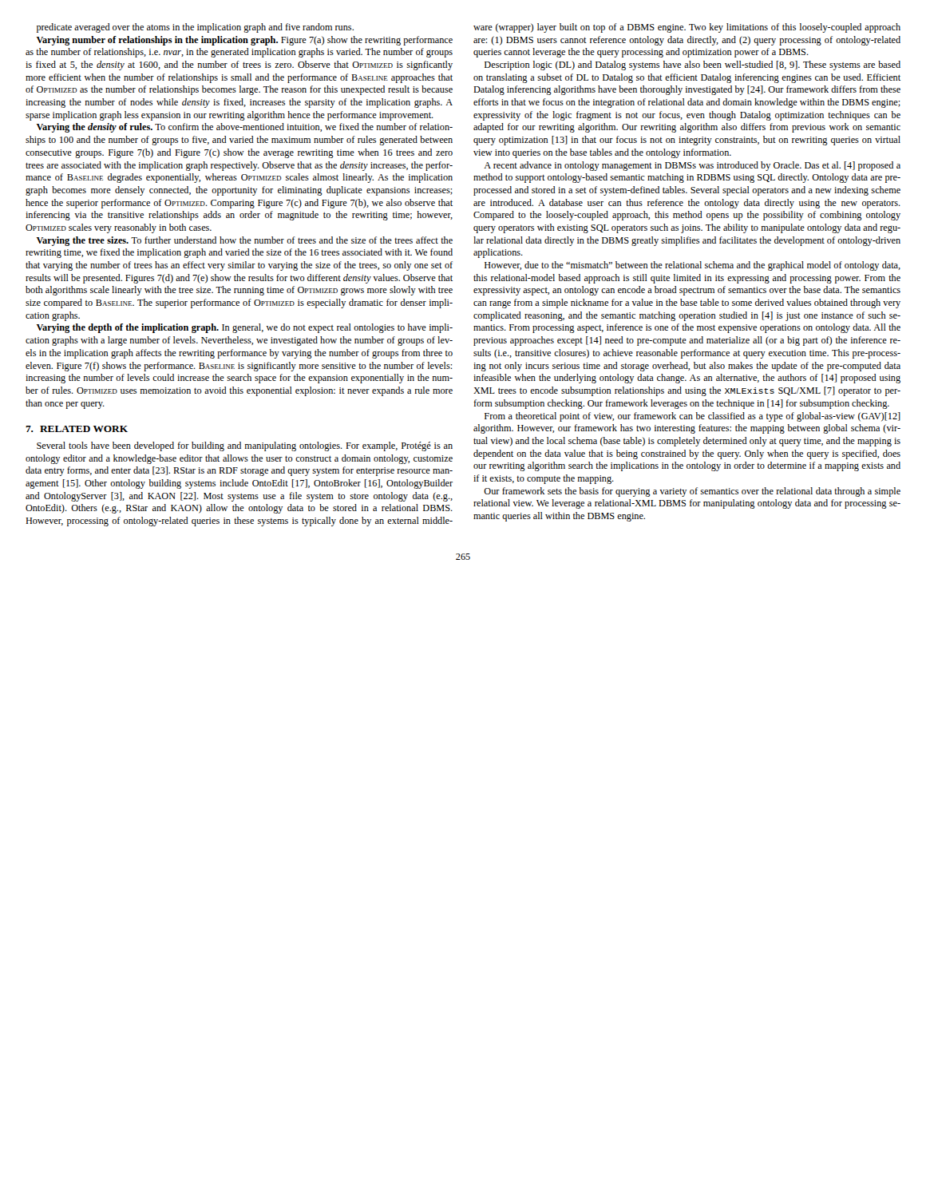predicate averaged over the atoms in the implication graph and five random runs.
Varying number of relationships in the implication graph. Figure 7(a) show the rewriting performance as the number of relationships, i.e. nvar, in the generated implication graphs is varied. The number of groups is fixed at 5, the density at 1600, and the number of trees is zero. Observe that Optimized is signficantly more efficient when the number of relationships is small and the performance of Baseline approaches that of Optimized as the number of relationships becomes large. The reason for this unexpected result is because increasing the number of nodes while density is fixed, increases the sparsity of the implication graphs. A sparse implication graph less expansion in our rewriting algorithm hence the performance improvement.
Varying the density of rules. To confirm the above-mentioned intuition, we fixed the number of relationships to 100 and the number of groups to five, and varied the maximum number of rules generated between consecutive groups. Figure 7(b) and Figure 7(c) show the average rewriting time when 16 trees and zero trees are associated with the implication graph respectively. Observe that as the density increases, the performance of Baseline degrades exponentially, whereas Optimized scales almost linearly. As the implication graph becomes more densely connected, the opportunity for eliminating duplicate expansions increases; hence the superior performance of Optimized. Comparing Figure 7(c) and Figure 7(b), we also observe that inferencing via the transitive relationships adds an order of magnitude to the rewriting time; however, Optimized scales very reasonably in both cases.
Varying the tree sizes. To further understand how the number of trees and the size of the trees affect the rewriting time, we fixed the implication graph and varied the size of the 16 trees associated with it. We found that varying the number of trees has an effect very similar to varying the size of the trees, so only one set of results will be presented. Figures 7(d) and 7(e) show the results for two different density values. Observe that both algorithms scale linearly with the tree size. The running time of Optimized grows more slowly with tree size compared to Baseline. The superior performance of Optimized is especially dramatic for denser implication graphs.
Varying the depth of the implication graph. In general, we do not expect real ontologies to have implication graphs with a large number of levels. Nevertheless, we investigated how the number of groups of levels in the implication graph affects the rewriting performance by varying the number of groups from three to eleven. Figure 7(f) shows the performance. Baseline is significantly more sensitive to the number of levels: increasing the number of levels could increase the search space for the expansion exponentially in the number of rules. Optimized uses memoization to avoid this exponential explosion: it never expands a rule more than once per query.
7. RELATED WORK
Several tools have been developed for building and manipulating ontologies. For example, Protégé is an ontology editor and a knowledge-base editor that allows the user to construct a domain ontology, customize data entry forms, and enter data [23]. RStar is an RDF storage and query system for enterprise resource management [15]. Other ontology building systems include OntoEdit [17], OntoBroker [16], OntologyBuilder and OntologyServer [3], and KAON [22]. Most systems use a file system to store ontology data (e.g., OntoEdit). Others (e.g., RStar and KAON) allow the ontology data to be stored in a relational DBMS. However, processing of ontology-related queries in these systems is typically done by an external middle-ware (wrapper) layer built on top of a DBMS engine. Two key limitations of this loosely-coupled approach are: (1) DBMS users cannot reference ontology data directly, and (2) query processing of ontology-related queries cannot leverage the the query processing and optimization power of a DBMS.
Description logic (DL) and Datalog systems have also been well-studied [8, 9]. These systems are based on translating a subset of DL to Datalog so that efficient Datalog inferencing engines can be used. Efficient Datalog inferencing algorithms have been thoroughly investigated by [24]. Our framework differs from these efforts in that we focus on the integration of relational data and domain knowledge within the DBMS engine; expressivity of the logic fragment is not our focus, even though Datalog optimization techniques can be adapted for our rewriting algorithm. Our rewriting algorithm also differs from previous work on semantic query optimization [13] in that our focus is not on integrity constraints, but on rewriting queries on virtual view into queries on the base tables and the ontology information.
A recent advance in ontology management in DBMSs was introduced by Oracle. Das et al. [4] proposed a method to support ontology-based semantic matching in RDBMS using SQL directly. Ontology data are pre-processed and stored in a set of system-defined tables. Several special operators and a new indexing scheme are introduced. A database user can thus reference the ontology data directly using the new operators. Compared to the loosely-coupled approach, this method opens up the possibility of combining ontology query operators with existing SQL operators such as joins. The ability to manipulate ontology data and regular relational data directly in the DBMS greatly simplifies and facilitates the development of ontology-driven applications.
However, due to the “mismatch” between the relational schema and the graphical model of ontology data, this relational-model based approach is still quite limited in its expressing and processing power. From the expressivity aspect, an ontology can encode a broad spectrum of semantics over the base data. The semantics can range from a simple nickname for a value in the base table to some derived values obtained through very complicated reasoning, and the semantic matching operation studied in [4] is just one instance of such semantics. From processing aspect, inference is one of the most expensive operations on ontology data. All the previous approaches except [14] need to pre-compute and materialize all (or a big part of) the inference results (i.e., transitive closures) to achieve reasonable performance at query execution time. This pre-processing not only incurs serious time and storage overhead, but also makes the update of the pre-computed data infeasible when the underlying ontology data change. As an alternative, the authors of [14] proposed using XML trees to encode subsumption relationships and using the XMLExists SQL/XML [7] operator to perform subsumption checking. Our framework leverages on the technique in [14] for subsumption checking.
From a theoretical point of view, our framework can be classified as a type of global-as-view (GAV)[12] algorithm. However, our framework has two interesting features: the mapping between global schema (virtual view) and the local schema (base table) is completely determined only at query time, and the mapping is dependent on the data value that is being constrained by the query. Only when the query is specified, does our rewriting algorithm search the implications in the ontology in order to determine if a mapping exists and if it exists, to compute the mapping.
Our framework sets the basis for querying a variety of semantics over the relational data through a simple relational view. We leverage a relational-XML DBMS for manipulating ontology data and for processing semantic queries all within the DBMS engine.
265